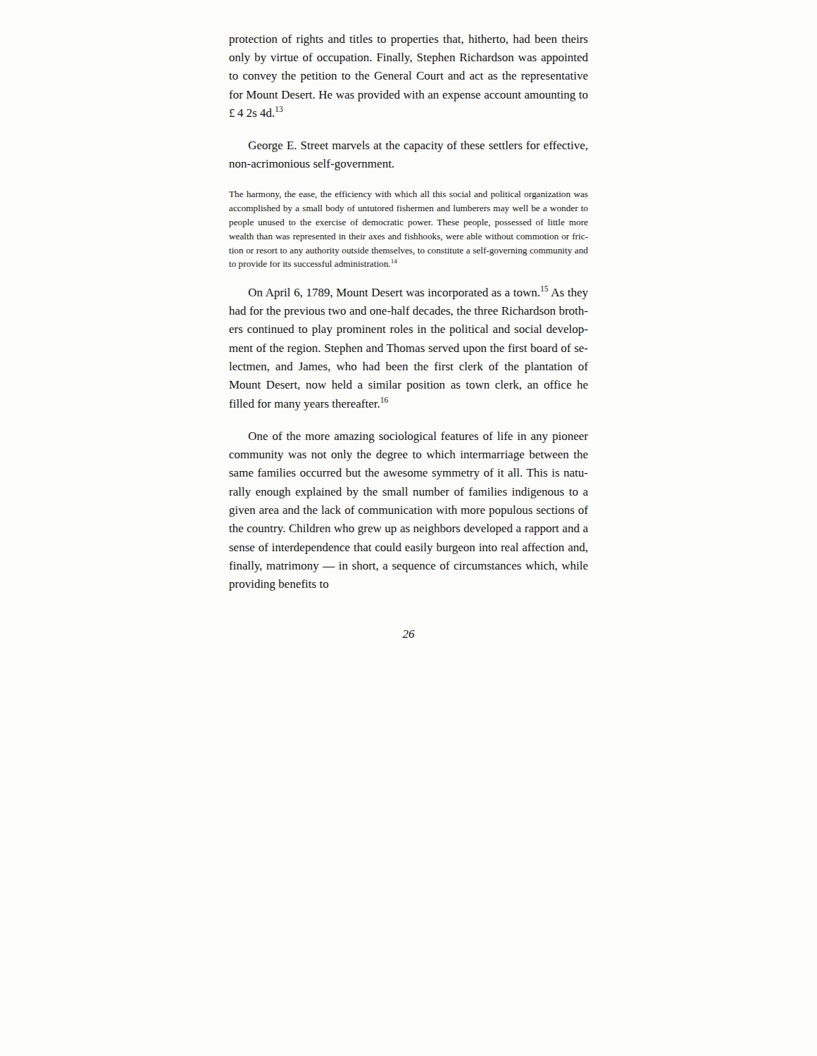protection of rights and titles to properties that, hitherto, had been theirs only by virtue of occupation. Finally, Stephen Richardson was appointed to convey the petition to the General Court and act as the representative for Mount Desert. He was provided with an expense account amounting to £ 4 2s 4d.13
George E. Street marvels at the capacity of these settlers for effective, non-acrimonious self-government.
The harmony, the ease, the efficiency with which all this social and political organization was accomplished by a small body of untutored fishermen and lumberers may well be a wonder to people unused to the exercise of democratic power. These people, possessed of little more wealth than was represented in their axes and fishhooks, were able without commotion or friction or resort to any authority outside themselves, to constitute a self-governing community and to provide for its successful administration.14
On April 6, 1789, Mount Desert was incorporated as a town.15 As they had for the previous two and one-half decades, the three Richardson brothers continued to play prominent roles in the political and social development of the region. Stephen and Thomas served upon the first board of selectmen, and James, who had been the first clerk of the plantation of Mount Desert, now held a similar position as town clerk, an office he filled for many years thereafter.16
One of the more amazing sociological features of life in any pioneer community was not only the degree to which intermarriage between the same families occurred but the awesome symmetry of it all. This is naturally enough explained by the small number of families indigenous to a given area and the lack of communication with more populous sections of the country. Children who grew up as neighbors developed a rapport and a sense of interdependence that could easily burgeon into real affection and, finally, matrimony — in short, a sequence of circumstances which, while providing benefits to
26